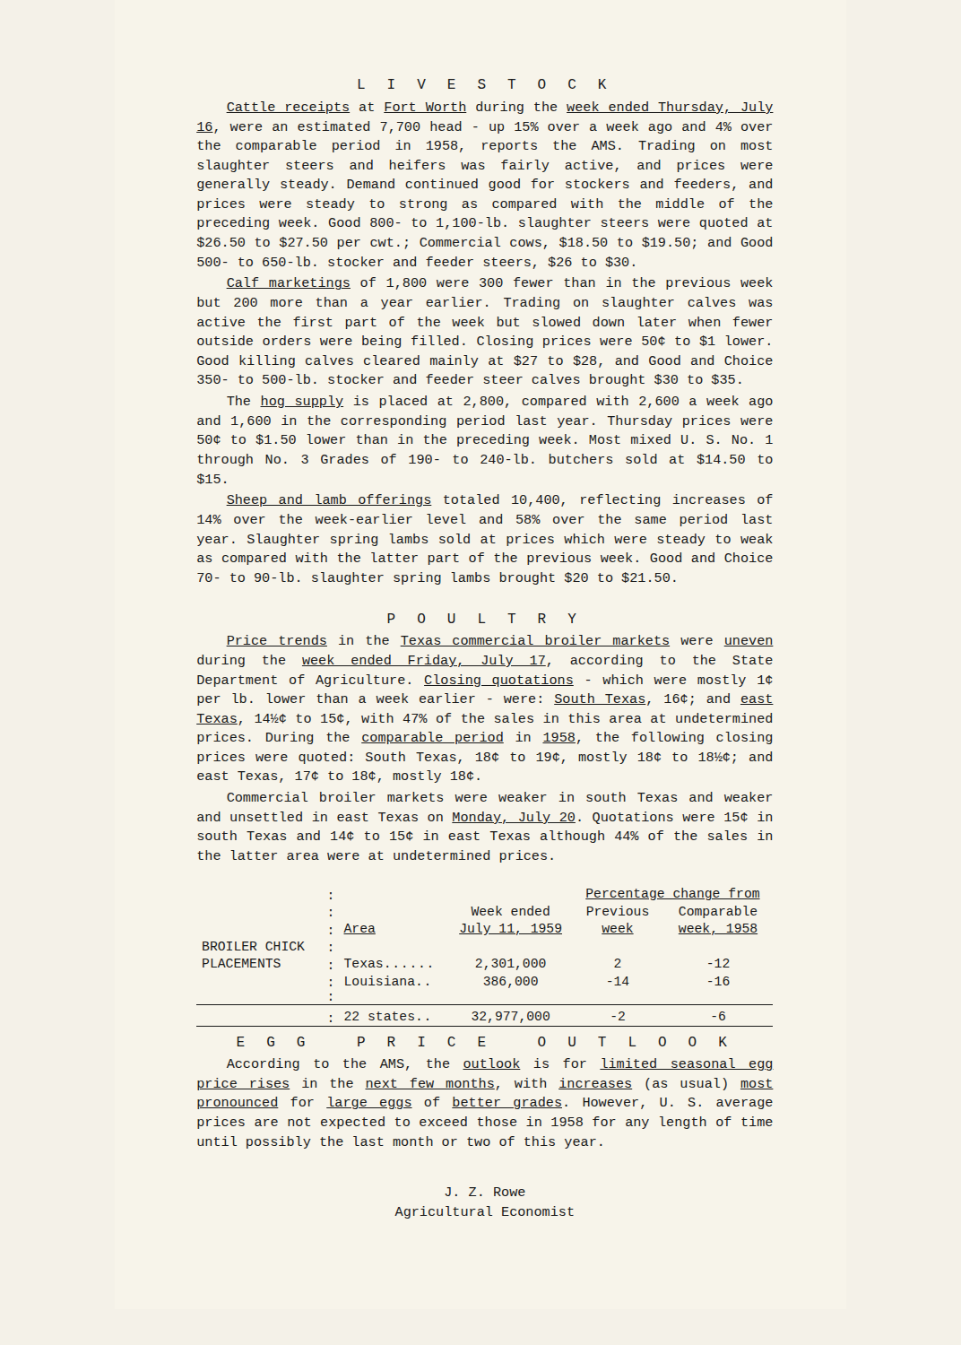L I V E S T O C K
Cattle receipts at Fort Worth during the week ended Thursday, July 16, were an estimated 7,700 head - up 15% over a week ago and 4% over the comparable period in 1958, reports the AMS. Trading on most slaughter steers and heifers was fairly active, and prices were generally steady. Demand continued good for stockers and feeders, and prices were steady to strong as compared with the middle of the preceding week. Good 800- to 1,100-lb. slaughter steers were quoted at $26.50 to $27.50 per cwt.; Commercial cows, $18.50 to $19.50; and Good 500- to 650-lb. stocker and feeder steers, $26 to $30.
Calf marketings of 1,800 were 300 fewer than in the previous week but 200 more than a year earlier. Trading on slaughter calves was active the first part of the week but slowed down later when fewer outside orders were being filled. Closing prices were 50¢ to $1 lower. Good killing calves cleared mainly at $27 to $28, and Good and Choice 350- to 500-lb. stocker and feeder steer calves brought $30 to $35.
The hog supply is placed at 2,800, compared with 2,600 a week ago and 1,600 in the corresponding period last year. Thursday prices were 50¢ to $1.50 lower than in the preceding week. Most mixed U. S. No. 1 through No. 3 Grades of 190- to 240-lb. butchers sold at $14.50 to $15.
Sheep and lamb offerings totaled 10,400, reflecting increases of 14% over the week-earlier level and 58% over the same period last year. Slaughter spring lambs sold at prices which were steady to weak as compared with the latter part of the previous week. Good and Choice 70- to 90-lb. slaughter spring lambs brought $20 to $21.50.
P O U L T R Y
Price trends in the Texas commercial broiler markets were uneven during the week ended Friday, July 17, according to the State Department of Agriculture. Closing quotations - which were mostly 1¢ per lb. lower than a week earlier - were: South Texas, 16¢; and east Texas, 14½¢ to 15¢, with 47% of the sales in this area at undetermined prices. During the comparable period in 1958, the following closing prices were quoted: South Texas, 18¢ to 19¢, mostly 18¢ to 18½¢; and east Texas, 17¢ to 18¢, mostly 18¢.
Commercial broiler markets were weaker in south Texas and weaker and unsettled in east Texas on Monday, July 20. Quotations were 15¢ in south Texas and 14¢ to 15¢ in east Texas although 44% of the sales in the latter area were at undetermined prices.
| | : | | | Percentage change from |
| | : | | Week ended | Previous | Comparable |
| | : | Area | July 11, 1959 | week | week, 1958 |
| BROILER CHICK | : | | | | |
| PLACEMENTS | : | Texas ...... | 2,301,000 | 2 | -12 |
| | : | Louisiana .. | 386,000 | -14 | -16 |
| | : | | | | |
| | : | 22 states .. | 32,977,000 | -2 | -6 |
E G G P R I C E O U T L O O K
According to the AMS, the outlook is for limited seasonal egg price rises in the next few months, with increases (as usual) most pronounced for large eggs of better grades. However, U. S. average prices are not expected to exceed those in 1958 for any length of time until possibly the last month or two of this year.
J. Z. Rowe
Agricultural Economist